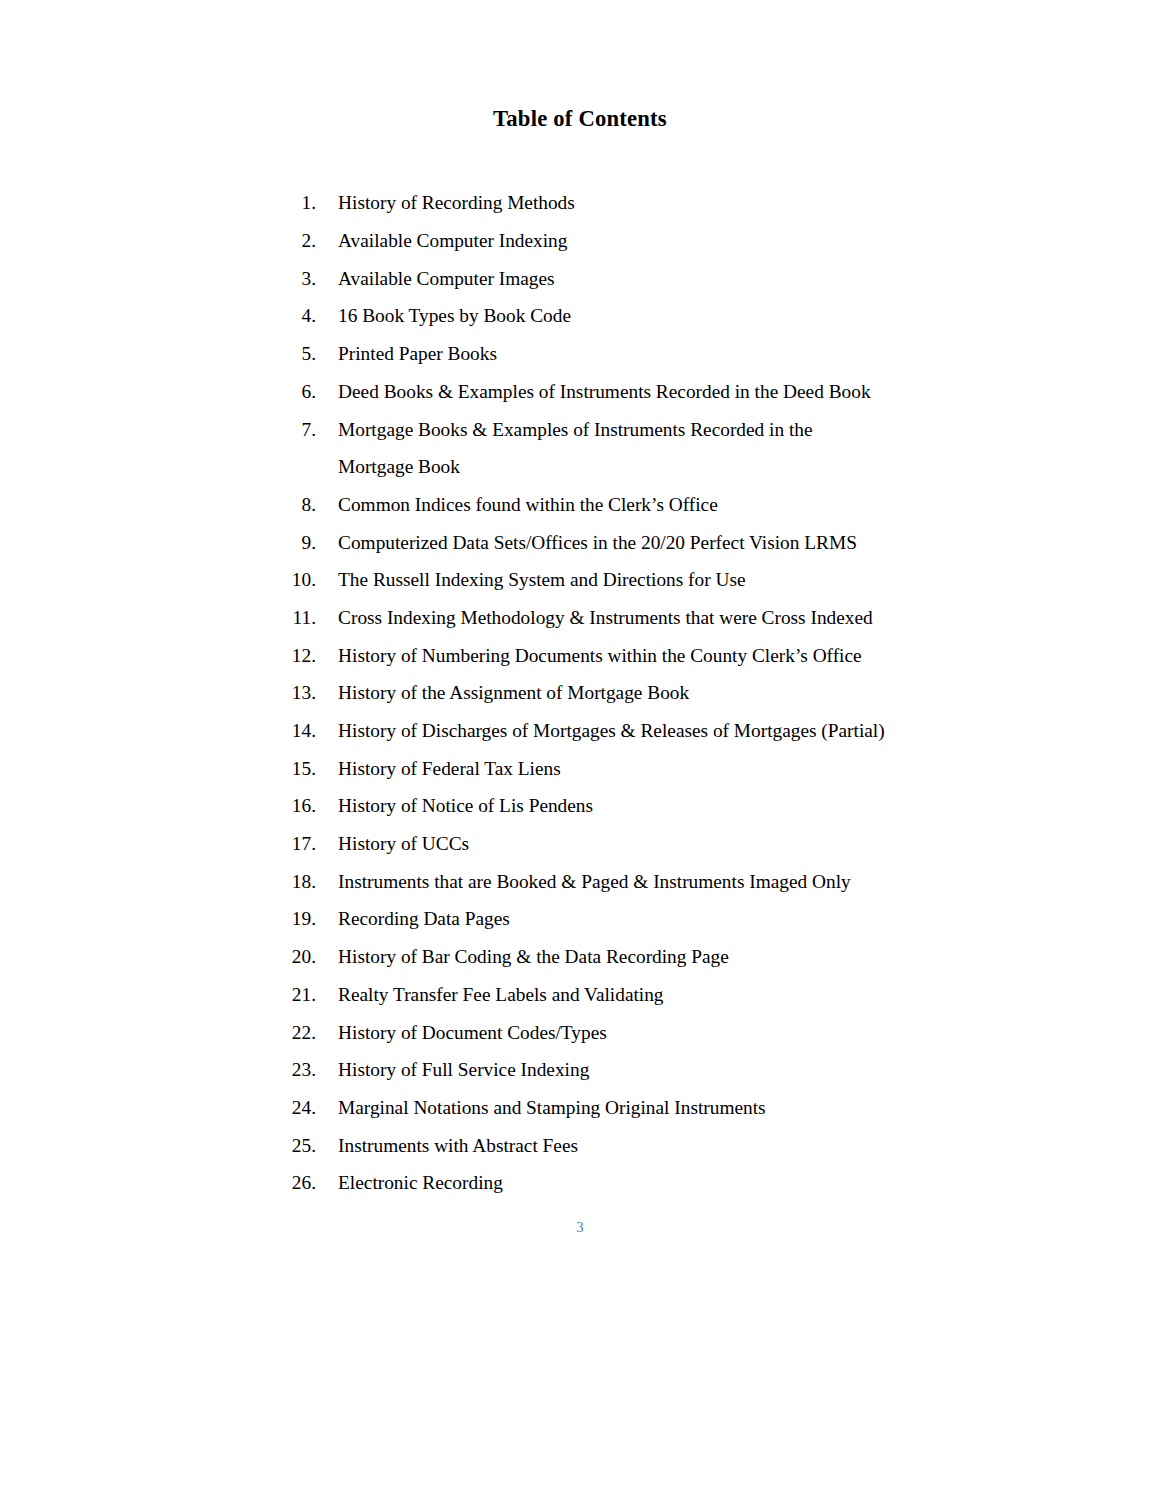Table of Contents
History of Recording Methods
Available Computer Indexing
Available Computer Images
16 Book Types by Book Code
Printed Paper Books
Deed Books & Examples of Instruments Recorded in the Deed Book
Mortgage Books & Examples of Instruments Recorded in the Mortgage Book
Common Indices found within the Clerk’s Office
Computerized Data Sets/Offices in the 20/20 Perfect Vision LRMS
The Russell Indexing System and Directions for Use
Cross Indexing Methodology & Instruments that were Cross Indexed
History of Numbering Documents within the County Clerk’s Office
History of the Assignment of Mortgage Book
History of Discharges of Mortgages & Releases of Mortgages (Partial)
History of Federal Tax Liens
History of Notice of Lis Pendens
History of UCCs
Instruments that are Booked & Paged & Instruments Imaged Only
Recording Data Pages
History of Bar Coding & the Data Recording Page
Realty Transfer Fee Labels and Validating
History of Document Codes/Types
History of Full Service Indexing
Marginal Notations and Stamping Original Instruments
Instruments with Abstract Fees
Electronic Recording
3